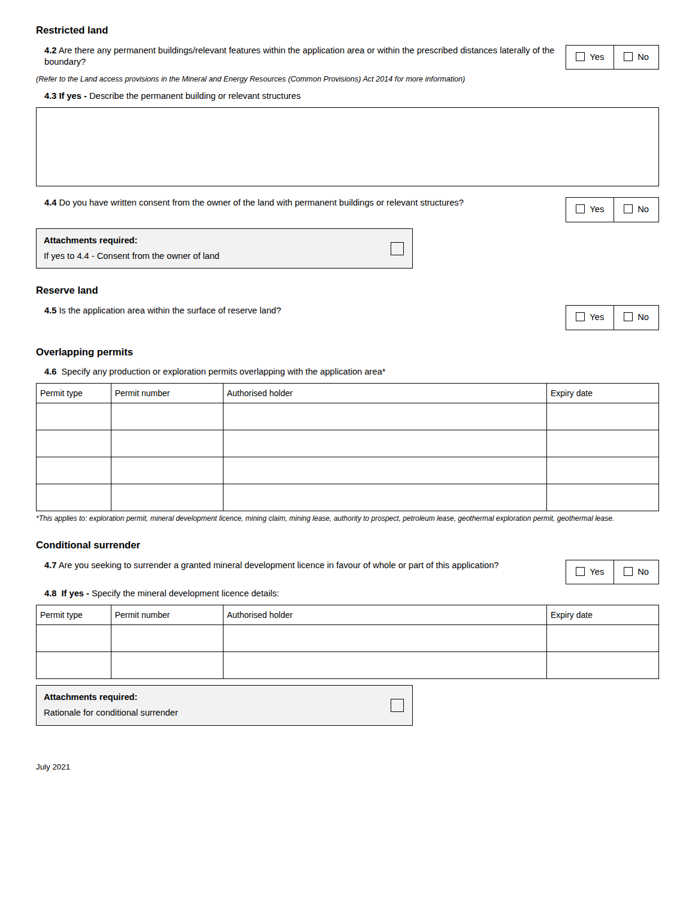Restricted land
| Yes | No |
4.2 Are there any permanent buildings/relevant features within the application area or within the prescribed distances laterally of the boundary?
(Refer to the Land access provisions in the Mineral and Energy Resources (Common Provisions) Act 2014 for more information)
4.3 If yes - Describe the permanent building or relevant structures
| Yes | No |
4.4 Do you have written consent from the owner of the land with permanent buildings or relevant structures?
Attachments required: If yes to 4.4 - Consent from the owner of land
Reserve land
| Yes | No |
4.5 Is the application area within the surface of reserve land?
Overlapping permits
4.6 Specify any production or exploration permits overlapping with the application area*
| Permit type | Permit number | Authorised holder | Expiry date |
| --- | --- | --- | --- |
*This applies to: exploration permit, mineral development licence, mining claim, mining lease, authority to prospect, petroleum lease, geothermal exploration permit, geothermal lease.
Conditional surrender
| Yes | No |
4.7 Are you seeking to surrender a granted mineral development licence in favour of whole or part of this application?
4.8 If yes - Specify the mineral development licence details:
| Permit type | Permit number | Authorised holder | Expiry date |
| --- | --- | --- | --- |
Attachments required: Rationale for conditional surrender
July 2021